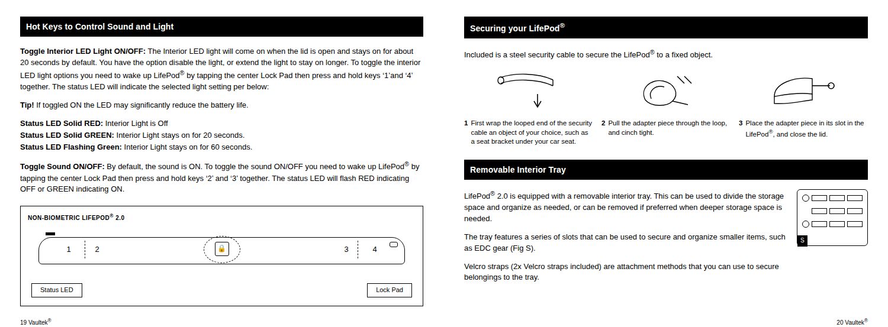Hot Keys to Control Sound and Light
Toggle Interior LED Light ON/OFF: The Interior LED light will come on when the lid is open and stays on for about 20 seconds by default. You have the option disable the light, or extend the light to stay on longer. To toggle the interior LED light options you need to wake up LifePod® by tapping the center Lock Pad then press and hold keys ‘1’and ‘4’ together. The status LED will indicate the selected light setting per below:
Tip! If toggled ON the LED may significantly reduce the battery life.
Status LED Solid RED: Interior Light is Off
Status LED Solid GREEN: Interior Light stays on for 20 seconds.
Status LED Flashing Green: Interior Light stays on for 60 seconds.
Toggle Sound ON/OFF: By default, the sound is ON. To toggle the sound ON/OFF you need to wake up LifePod® by tapping the center Lock Pad then press and hold keys ‘2’ and ‘3’ together. The status LED will flash RED indicating OFF or GREEN indicating ON.
NON-BIOMETRIC LIFEPOD® 2.0
1
2
🔒
3
4
Status LED
Lock Pad
19 Vaultek®
Securing your LifePod®
Included is a steel security cable to secure the LifePod® to a fixed object.
1 First wrap the looped end of the security cable an object of your choice, such as a seat bracket under your car seat.
2 Pull the adapter piece through the loop, and cinch tight.
3 Place the adapter piece in its slot in the LifePod®, and close the lid.
Removable Interior Tray
LifePod® 2.0 is equipped with a removable interior tray. This can be used to divide the storage space and organize as needed, or can be removed if preferred when deeper storage space is needed.
The tray features a series of slots that can be used to secure and organize smaller items, such as EDC gear (Fig S).
Velcro straps (2x Velcro straps included) are attachment methods that you can use to secure belongings to the tray.
S
20 Vaultek®